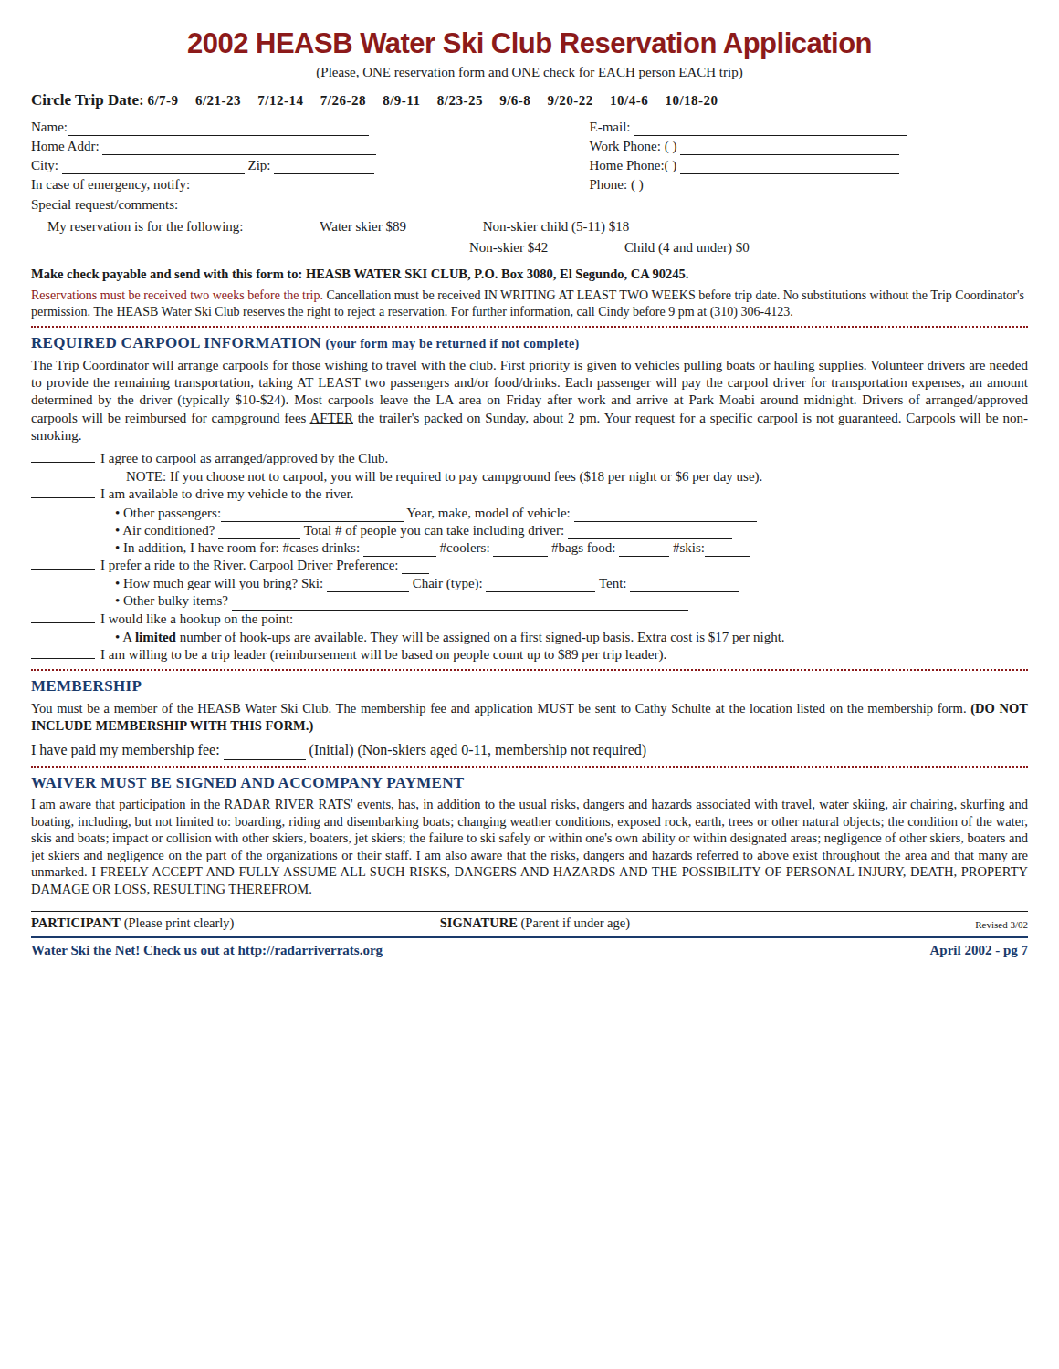2002 HEASB Water Ski Club Reservation Application
(Please, ONE reservation form and ONE check for EACH person EACH trip)
Circle Trip Date: 6/7-9 6/21-23 7/12-14 7/26-28 8/9-11 8/23-25 9/6-8 9/20-22 10/4-6 10/18-20
| Name: | E-mail: |
| Home Addr: | Work Phone: ( ) |
| City: Zip: | Home Phone:( ) |
| In case of emergency, notify: | Phone: ( ) |
Special request/comments:
My reservation is for the following: Water skier $89 Non-skier child (5-11) $18
Non-skier $42 Child (4 and under) $0
Make check payable and send with this form to: HEASB WATER SKI CLUB, P.O. Box 3080, El Segundo, CA 90245.
Reservations must be received two weeks before the trip. Cancellation must be received IN WRITING AT LEAST TWO WEEKS before trip date. No substitutions without the Trip Coordinator's permission. The HEASB Water Ski Club reserves the right to reject a reservation. For further information, call Cindy before 9 pm at (310) 306-4123.
REQUIRED CARPOOL INFORMATION (your form may be returned if not complete)
The Trip Coordinator will arrange carpools for those wishing to travel with the club. First priority is given to vehicles pulling boats or hauling supplies. Volunteer drivers are needed to provide the remaining transportation, taking AT LEAST two passengers and/or food/drinks. Each passenger will pay the carpool driver for transportation expenses, an amount determined by the driver (typically $10-$24). Most carpools leave the LA area on Friday after work and arrive at Park Moabi around midnight. Drivers of arranged/approved carpools will be reimbursed for campground fees AFTER the trailer's packed on Sunday, about 2 pm. Your request for a specific carpool is not guaranteed. Carpools will be non-smoking.
I agree to carpool as arranged/approved by the Club.
NOTE: If you choose not to carpool, you will be required to pay campground fees ($18 per night or $6 per day use).
I am available to drive my vehicle to the river.
• Other passengers: Year, make, model of vehicle:
• Air conditioned? Total # of people you can take including driver:
• In addition, I have room for: #cases drinks: #coolers: #bags food: #skis:
I prefer a ride to the River. Carpool Driver Preference:
• How much gear will you bring? Ski: Chair (type): Tent:
• Other bulky items?
I would like a hookup on the point:
• A limited number of hook-ups are available. They will be assigned on a first signed-up basis. Extra cost is $17 per night.
I am willing to be a trip leader (reimbursement will be based on people count up to $89 per trip leader).
MEMBERSHIP
You must be a member of the HEASB Water Ski Club. The membership fee and application MUST be sent to Cathy Schulte at the location listed on the membership form. (DO NOT INCLUDE MEMBERSHIP WITH THIS FORM.)
I have paid my membership fee: (Initial) (Non-skiers aged 0-11, membership not required)
WAIVER MUST BE SIGNED AND ACCOMPANY PAYMENT
I am aware that participation in the RADAR RIVER RATS' events, has, in addition to the usual risks, dangers and hazards associated with travel, water skiing, air chairing, skurfing and boating, including, but not limited to: boarding, riding and disembarking boats; changing weather conditions, exposed rock, earth, trees or other natural objects; the condition of the water, skis and boats; impact or collision with other skiers, boaters, jet skiers; the failure to ski safely or within one's own ability or within designated areas; negligence of other skiers, boaters and jet skiers and negligence on the part of the organizations or their staff. I am also aware that the risks, dangers and hazards referred to above exist throughout the area and that many are unmarked. I FREELY ACCEPT AND FULLY ASSUME ALL SUCH RISKS, DANGERS AND HAZARDS AND THE POSSIBILITY OF PERSONAL INJURY, DEATH, PROPERTY DAMAGE OR LOSS, RESULTING THEREFROM.
PARTICIPANT (Please print clearly)
SIGNATURE (Parent if under age)
Revised 3/02
Water Ski the Net! Check us out at http://radarriverrats.org
April 2002 - pg 7